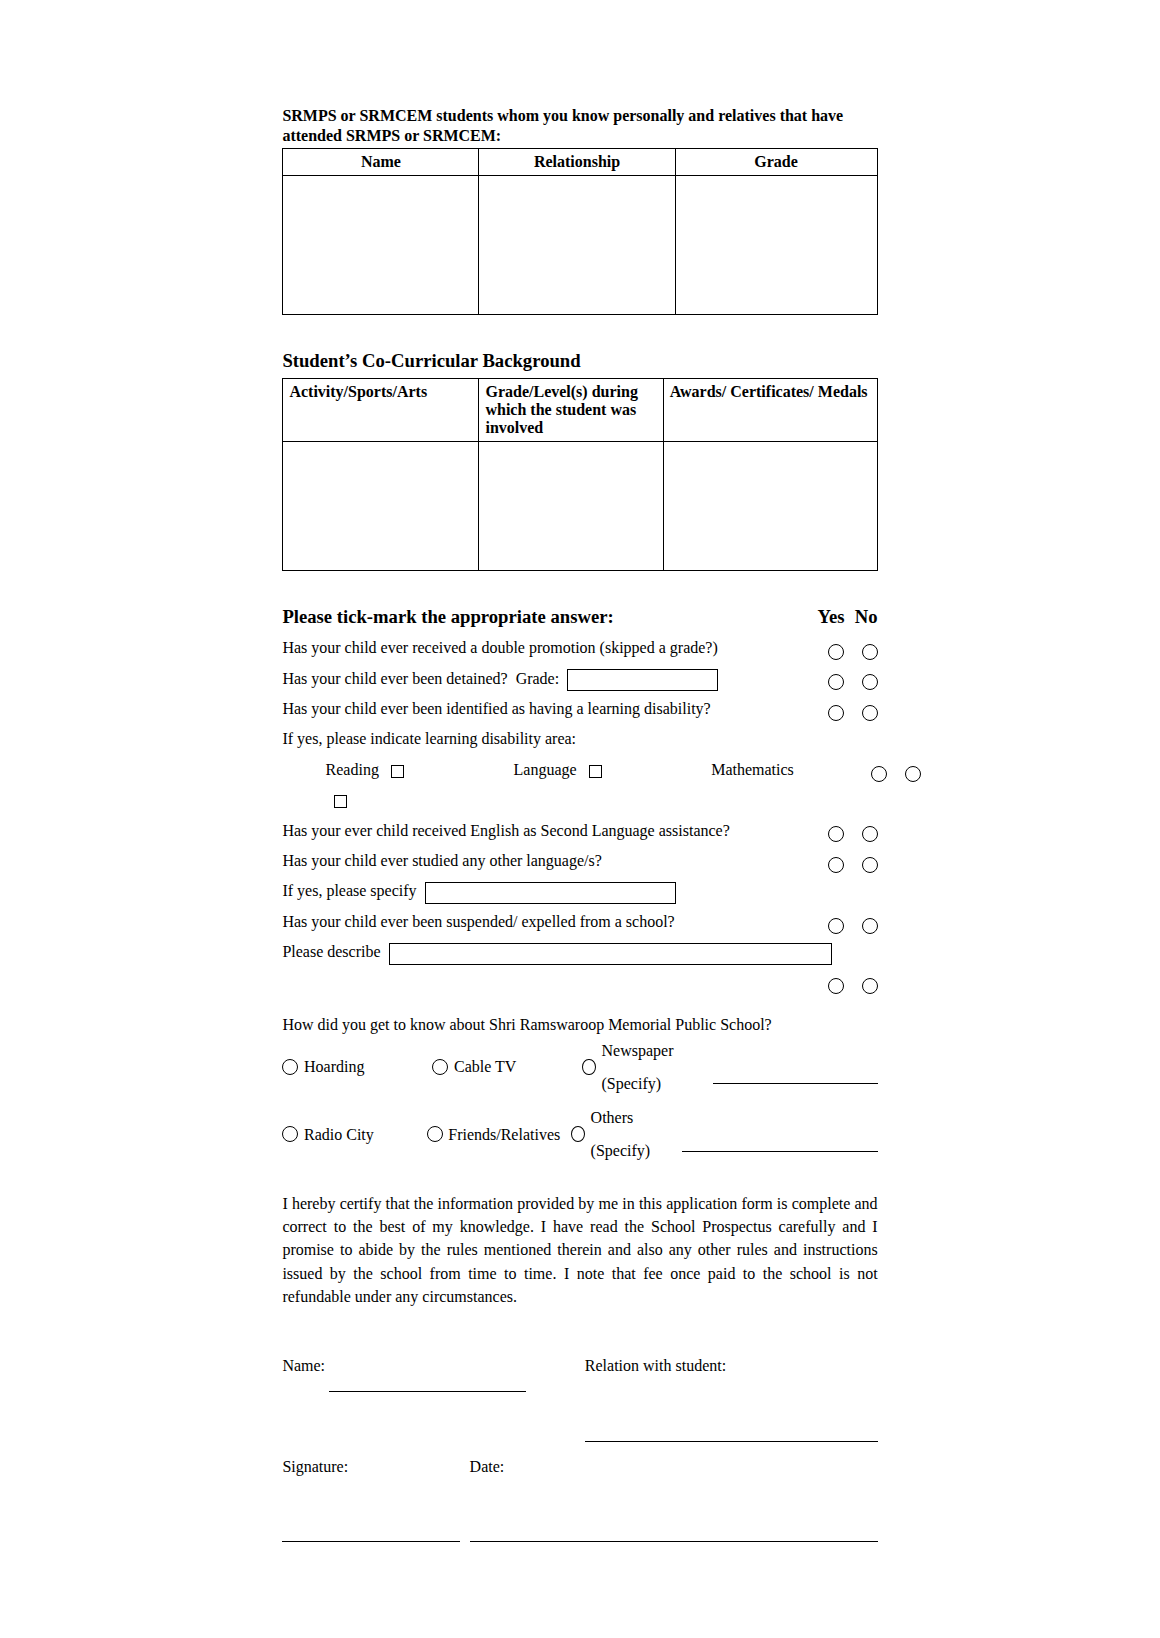SRMPS or SRMCEM students whom you know personally and relatives that have attended SRMPS or SRMCEM:
| Name | Relationship | Grade |
| --- | --- | --- |
Student’s Co-Curricular Background
| Activity/Sports/Arts | Grade/Level(s) during which the student was involved | Awards/ Certificates/ Medals |
| --- | --- | --- |
Please tick-mark the appropriate answer:
Yes No
Has your child ever received a double promotion (skipped a grade?)
Has your child ever been detained? Grade:
Has your child ever been identified as having a learning disability?
If yes, please indicate learning disability area:
Reading Language Mathematics
Has your ever child received English as Second Language assistance?
Has your child ever studied any other language/s?
If yes, please specify
Has your child ever been suspended/ expelled from a school?
Please describe
How did you get to know about Shri Ramswaroop Memorial Public School?
Hoarding
Cable TV
Newspaper (Specify)
Radio City
Friends/Relatives
Others (Specify)
I hereby certify that the information provided by me in this application form is complete and correct to the best of my knowledge. I have read the School Prospectus carefully and I promise to abide by the rules mentioned therein and also any other rules and instructions issued by the school from time to time. I note that fee once paid to the school is not refundable under any circumstances.
Name:
Relation with student:
Signature:
Date: